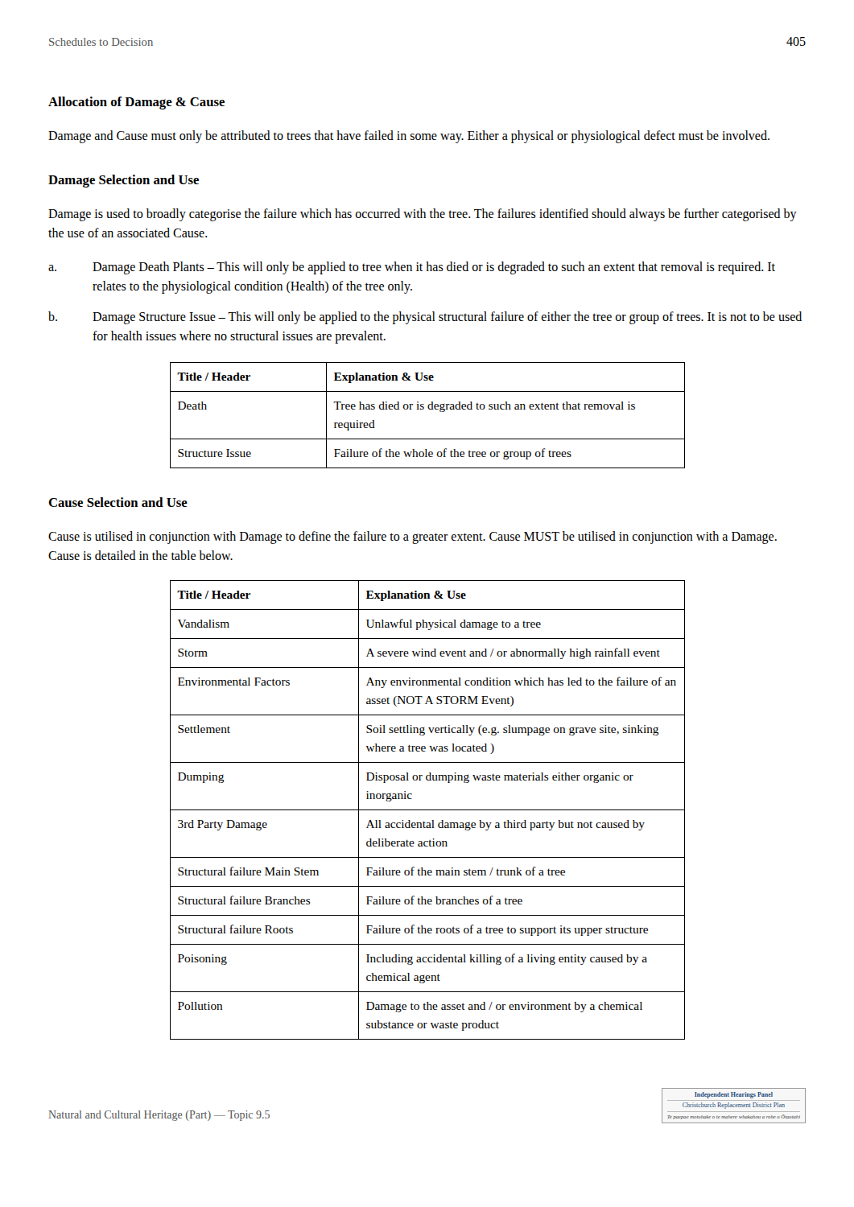Schedules to Decision 405
Allocation of Damage & Cause
Damage and Cause must only be attributed to trees that have failed in some way. Either a physical or physiological defect must be involved.
Damage Selection and Use
Damage is used to broadly categorise the failure which has occurred with the tree. The failures identified should always be further categorised by the use of an associated Cause.
Damage Death Plants – This will only be applied to tree when it has died or is degraded to such an extent that removal is required. It relates to the physiological condition (Health) of the tree only.
Damage Structure Issue – This will only be applied to the physical structural failure of either the tree or group of trees. It is not to be used for health issues where no structural issues are prevalent.
| Title / Header | Explanation & Use |
| --- | --- |
| Death | Tree has died or is degraded to such an extent that removal is required |
| Structure Issue | Failure of the whole of the tree or group of trees |
Cause Selection and Use
Cause is utilised in conjunction with Damage to define the failure to a greater extent. Cause MUST be utilised in conjunction with a Damage. Cause is detailed in the table below.
| Title / Header | Explanation & Use |
| --- | --- |
| Vandalism | Unlawful physical damage to a tree |
| Storm | A severe wind event and / or abnormally high rainfall event |
| Environmental Factors | Any environmental condition which has led to the failure of an asset (NOT A STORM Event) |
| Settlement | Soil settling vertically (e.g. slumpage on grave site, sinking where a tree was located ) |
| Dumping | Disposal or dumping waste materials either organic or inorganic |
| 3rd Party Damage | All accidental damage by a third party but not caused by deliberate action |
| Structural failure Main Stem | Failure of the main stem / trunk of a tree |
| Structural failure Branches | Failure of the branches of a tree |
| Structural failure Roots | Failure of the roots of a tree to support its upper structure |
| Poisoning | Including accidental killing of a living entity caused by a chemical agent |
| Pollution | Damage to the asset and / or environment by a chemical substance or waste product |
Natural and Cultural Heritage (Part) — Topic 9.5
Independent Hearings Panel
Christchurch Replacement District Plan
Te paepae motuhake o te mahere whakahou a rohe o Ōtautahi